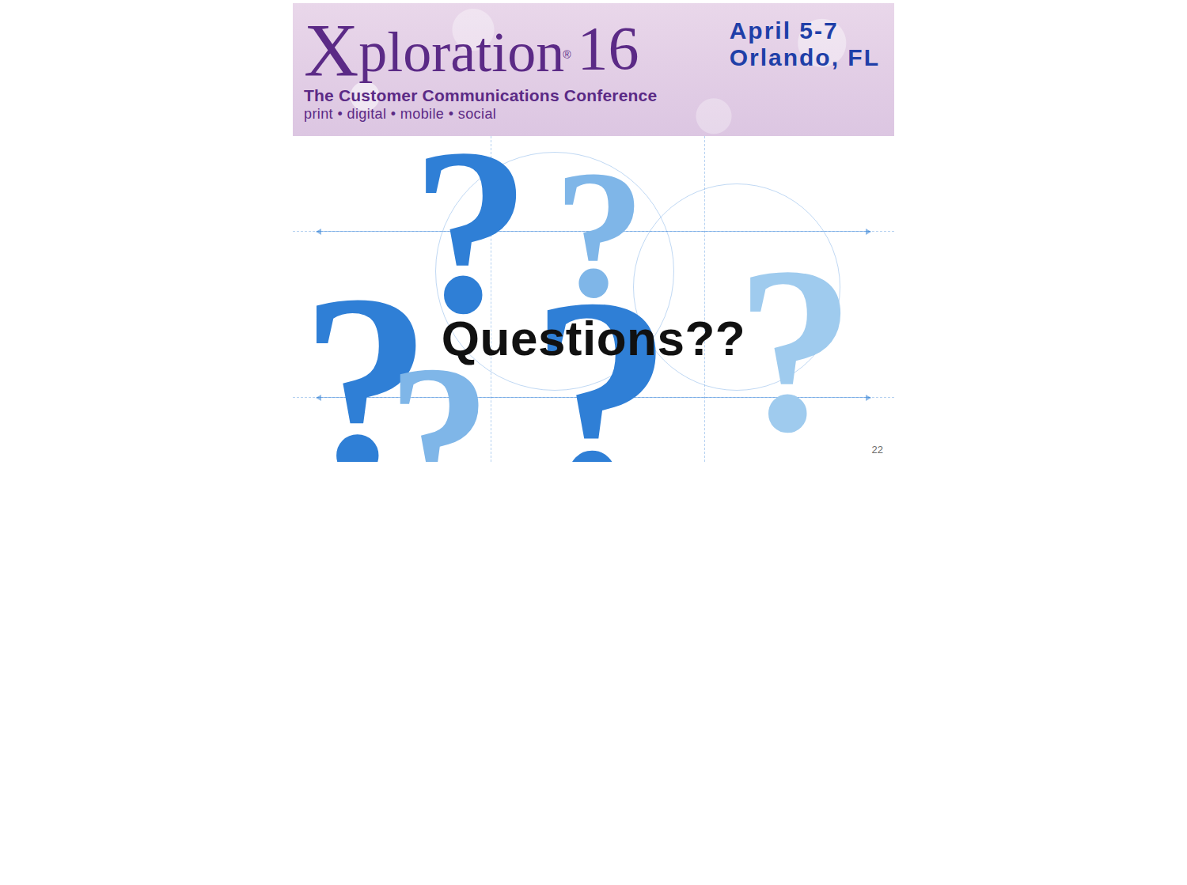Xploration®16
The Customer Communications Conference
print • digital • mobile • social
April 5-7
Orlando, FL
? ? ? ? ? ?
Questions??
22